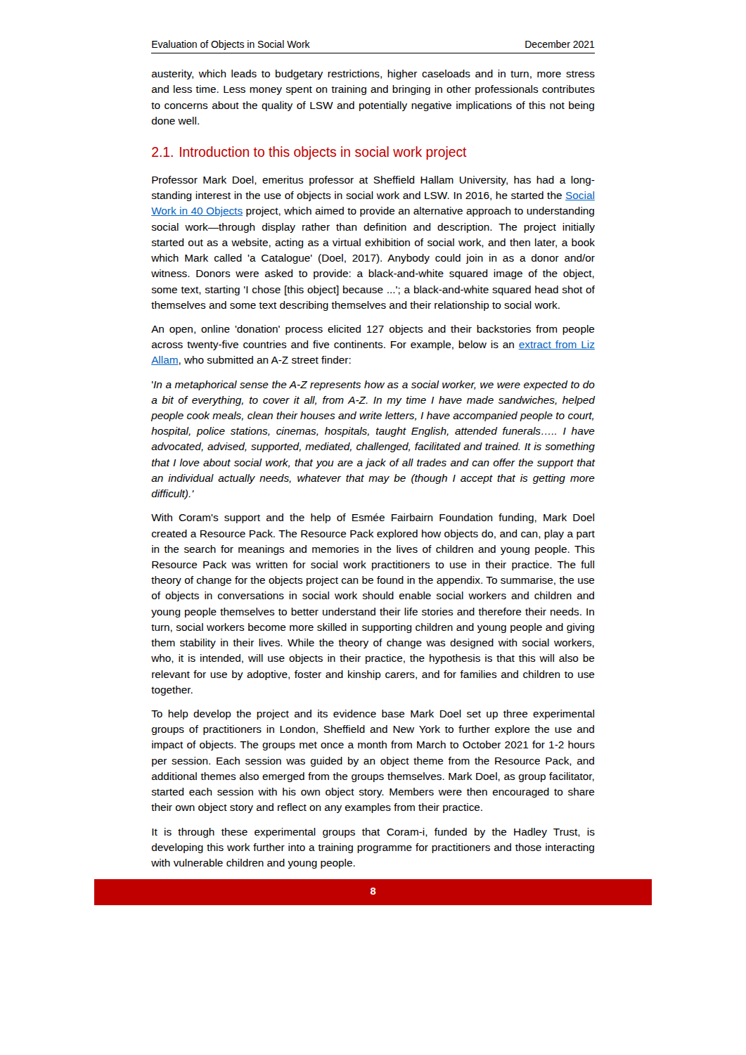Evaluation of Objects in Social Work December 2021
austerity, which leads to budgetary restrictions, higher caseloads and in turn, more stress and less time. Less money spent on training and bringing in other professionals contributes to concerns about the quality of LSW and potentially negative implications of this not being done well.
2.1. Introduction to this objects in social work project
Professor Mark Doel, emeritus professor at Sheffield Hallam University, has had a long-standing interest in the use of objects in social work and LSW. In 2016, he started the Social Work in 40 Objects project, which aimed to provide an alternative approach to understanding social work—through display rather than definition and description. The project initially started out as a website, acting as a virtual exhibition of social work, and then later, a book which Mark called 'a Catalogue' (Doel, 2017). Anybody could join in as a donor and/or witness. Donors were asked to provide: a black-and-white squared image of the object, some text, starting 'I chose [this object] because ...'; a black-and-white squared head shot of themselves and some text describing themselves and their relationship to social work.
An open, online 'donation' process elicited 127 objects and their backstories from people across twenty-five countries and five continents. For example, below is an extract from Liz Allam, who submitted an A-Z street finder:
'In a metaphorical sense the A-Z represents how as a social worker, we were expected to do a bit of everything, to cover it all, from A-Z. In my time I have made sandwiches, helped people cook meals, clean their houses and write letters, I have accompanied people to court, hospital, police stations, cinemas, hospitals, taught English, attended funerals….. I have advocated, advised, supported, mediated, challenged, facilitated and trained. It is something that I love about social work, that you are a jack of all trades and can offer the support that an individual actually needs, whatever that may be (though I accept that is getting more difficult).'
With Coram's support and the help of Esmée Fairbairn Foundation funding, Mark Doel created a Resource Pack. The Resource Pack explored how objects do, and can, play a part in the search for meanings and memories in the lives of children and young people. This Resource Pack was written for social work practitioners to use in their practice. The full theory of change for the objects project can be found in the appendix. To summarise, the use of objects in conversations in social work should enable social workers and children and young people themselves to better understand their life stories and therefore their needs. In turn, social workers become more skilled in supporting children and young people and giving them stability in their lives. While the theory of change was designed with social workers, who, it is intended, will use objects in their practice, the hypothesis is that this will also be relevant for use by adoptive, foster and kinship carers, and for families and children to use together.
To help develop the project and its evidence base Mark Doel set up three experimental groups of practitioners in London, Sheffield and New York to further explore the use and impact of objects. The groups met once a month from March to October 2021 for 1-2 hours per session. Each session was guided by an object theme from the Resource Pack, and additional themes also emerged from the groups themselves. Mark Doel, as group facilitator, started each session with his own object story. Members were then encouraged to share their own object story and reflect on any examples from their practice.
It is through these experimental groups that Coram-i, funded by the Hadley Trust, is developing this work further into a training programme for practitioners and those interacting with vulnerable children and young people.
8